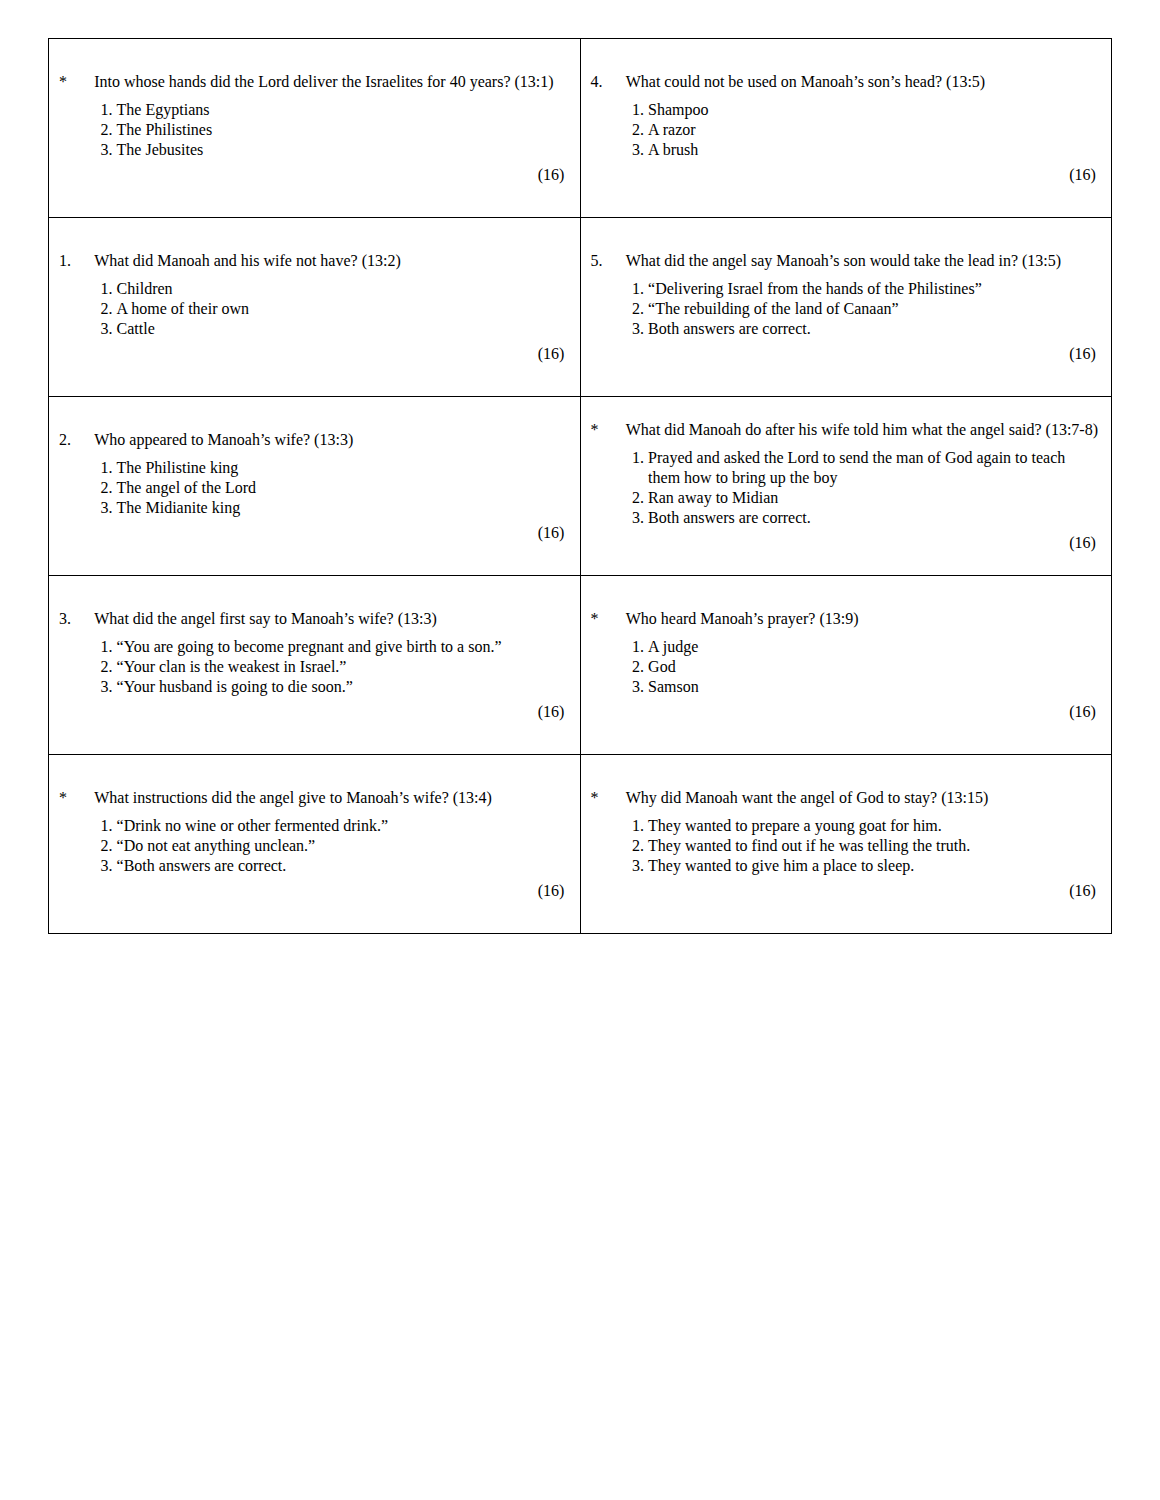| * Into whose hands did the Lord deliver the Israelites for 40 years? (13:1) The Egyptians The Philistines The Jebusites (16) | 4. What could not be used on Manoah’s son’s head? (13:5) Shampoo A razor A brush (16) |
| 1. What did Manoah and his wife not have? (13:2) Children A home of their own Cattle (16) | 5. What did the angel say Manoah’s son would take the lead in? (13:5) “Delivering Israel from the hands of the Philistines” “The rebuilding of the land of Canaan” Both answers are correct. (16) |
| 2. Who appeared to Manoah’s wife? (13:3) The Philistine king The angel of the Lord The Midianite king (16) | * What did Manoah do after his wife told him what the angel said? (13:7-8) Prayed and asked the Lord to send the man of God again to teach them how to bring up the boy Ran away to Midian Both answers are correct. (16) |
| 3. What did the angel first say to Manoah’s wife? (13:3) “You are going to become pregnant and give birth to a son.” “Your clan is the weakest in Israel.” “Your husband is going to die soon.” (16) | * Who heard Manoah’s prayer? (13:9) A judge God Samson (16) |
| * What instructions did the angel give to Manoah’s wife? (13:4) “Drink no wine or other fermented drink.” “Do not eat anything unclean.” “Both answers are correct. (16) | * Why did Manoah want the angel of God to stay? (13:15) They wanted to prepare a young goat for him. They wanted to find out if he was telling the truth. They wanted to give him a place to sleep. (16) |